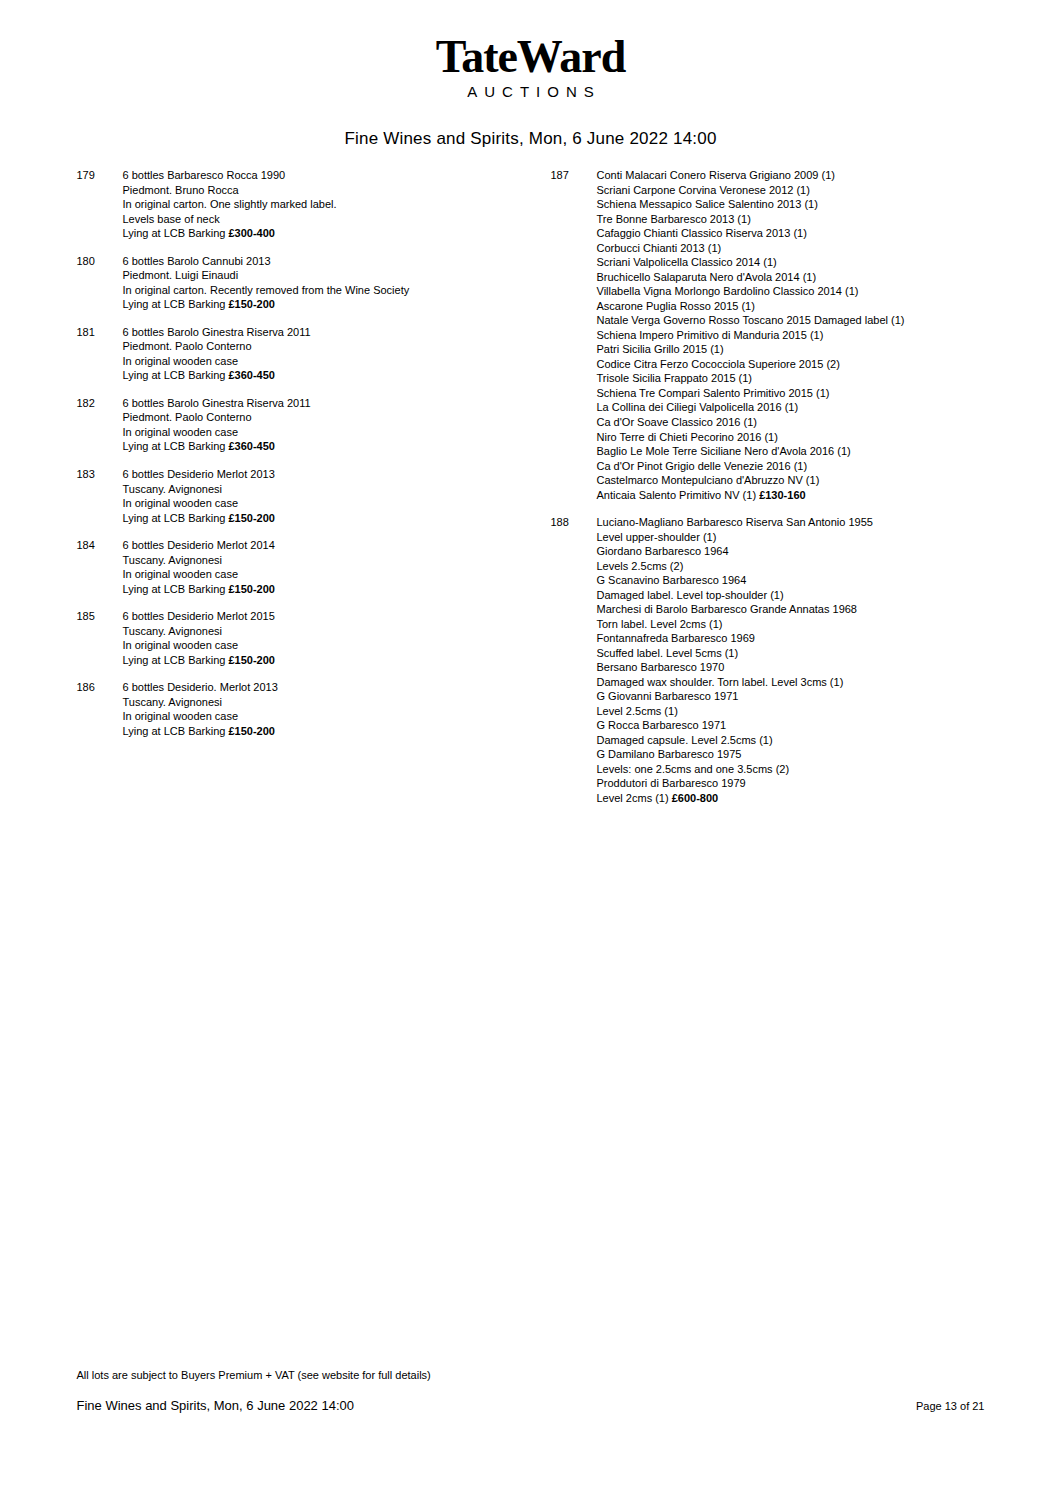TateWard
AUCTIONS
Fine Wines and Spirits, Mon, 6 June 2022 14:00
179
6 bottles Barbaresco Rocca 1990
Piedmont. Bruno Rocca
In original carton. One slightly marked label.
Levels base of neck
Lying at LCB Barking £300-400
180
6 bottles Barolo Cannubi 2013
Piedmont. Luigi Einaudi
In original carton. Recently removed from the Wine Society
Lying at LCB Barking £150-200
181
6 bottles Barolo Ginestra Riserva 2011
Piedmont. Paolo Conterno
In original wooden case
Lying at LCB Barking £360-450
182
6 bottles Barolo Ginestra Riserva 2011
Piedmont. Paolo Conterno
In original wooden case
Lying at LCB Barking £360-450
183
6 bottles Desiderio Merlot 2013
Tuscany. Avignonesi
In original wooden case
Lying at LCB Barking £150-200
184
6 bottles Desiderio Merlot 2014
Tuscany. Avignonesi
In original wooden case
Lying at LCB Barking £150-200
185
6 bottles Desiderio Merlot 2015
Tuscany. Avignonesi
In original wooden case
Lying at LCB Barking £150-200
186
6 bottles Desiderio. Merlot 2013
Tuscany. Avignonesi
In original wooden case
Lying at LCB Barking £150-200
187
Conti Malacari Conero Riserva Grigiano 2009 (1)
Scriani Carpone Corvina Veronese 2012 (1)
Schiena Messapico Salice Salentino 2013 (1)
Tre Bonne Barbaresco 2013 (1)
Cafaggio Chianti Classico Riserva 2013 (1)
Corbucci Chianti 2013 (1)
Scriani Valpolicella Classico 2014 (1)
Bruchicello Salaparuta Nero d'Avola 2014 (1)
Villabella Vigna Morlongo Bardolino Classico 2014 (1)
Ascarone Puglia Rosso 2015 (1)
Natale Verga Governo Rosso Toscano 2015 Damaged label (1)
Schiena Impero Primitivo di Manduria 2015 (1)
Patri Sicilia Grillo 2015 (1)
Codice Citra Ferzo Cococciola Superiore 2015 (2)
Trisole Sicilia Frappato 2015 (1)
Schiena Tre Compari Salento Primitivo 2015 (1)
La Collina dei Ciliegi Valpolicella 2016 (1)
Ca d'Or Soave Classico 2016 (1)
Niro Terre di Chieti Pecorino 2016 (1)
Baglio Le Mole Terre Siciliane Nero d'Avola 2016 (1)
Ca d'Or Pinot Grigio delle Venezie 2016 (1)
Castelmarco Montepulciano d'Abruzzo NV (1)
Anticaia Salento Primitivo NV (1) £130-160
188
Luciano-Magliano Barbaresco Riserva San Antonio 1955
Level upper-shoulder (1)
Giordano Barbaresco 1964
Levels 2.5cms (2)
G Scanavino Barbaresco 1964
Damaged label. Level top-shoulder (1)
Marchesi di Barolo Barbaresco Grande Annatas 1968
Torn label. Level 2cms (1)
Fontannafreda Barbaresco 1969
Scuffed label. Level 5cms (1)
Bersano Barbaresco 1970
Damaged wax shoulder. Torn label. Level 3cms (1)
G Giovanni Barbaresco 1971
Level 2.5cms (1)
G Rocca Barbaresco 1971
Damaged capsule. Level 2.5cms (1)
G Damilano Barbaresco 1975
Levels: one 2.5cms and one 3.5cms (2)
Proddutori di Barbaresco 1979
Level 2cms (1) £600-800
All lots are subject to Buyers Premium + VAT (see website for full details)
Fine Wines and Spirits, Mon, 6 June 2022 14:00
Page 13 of 21